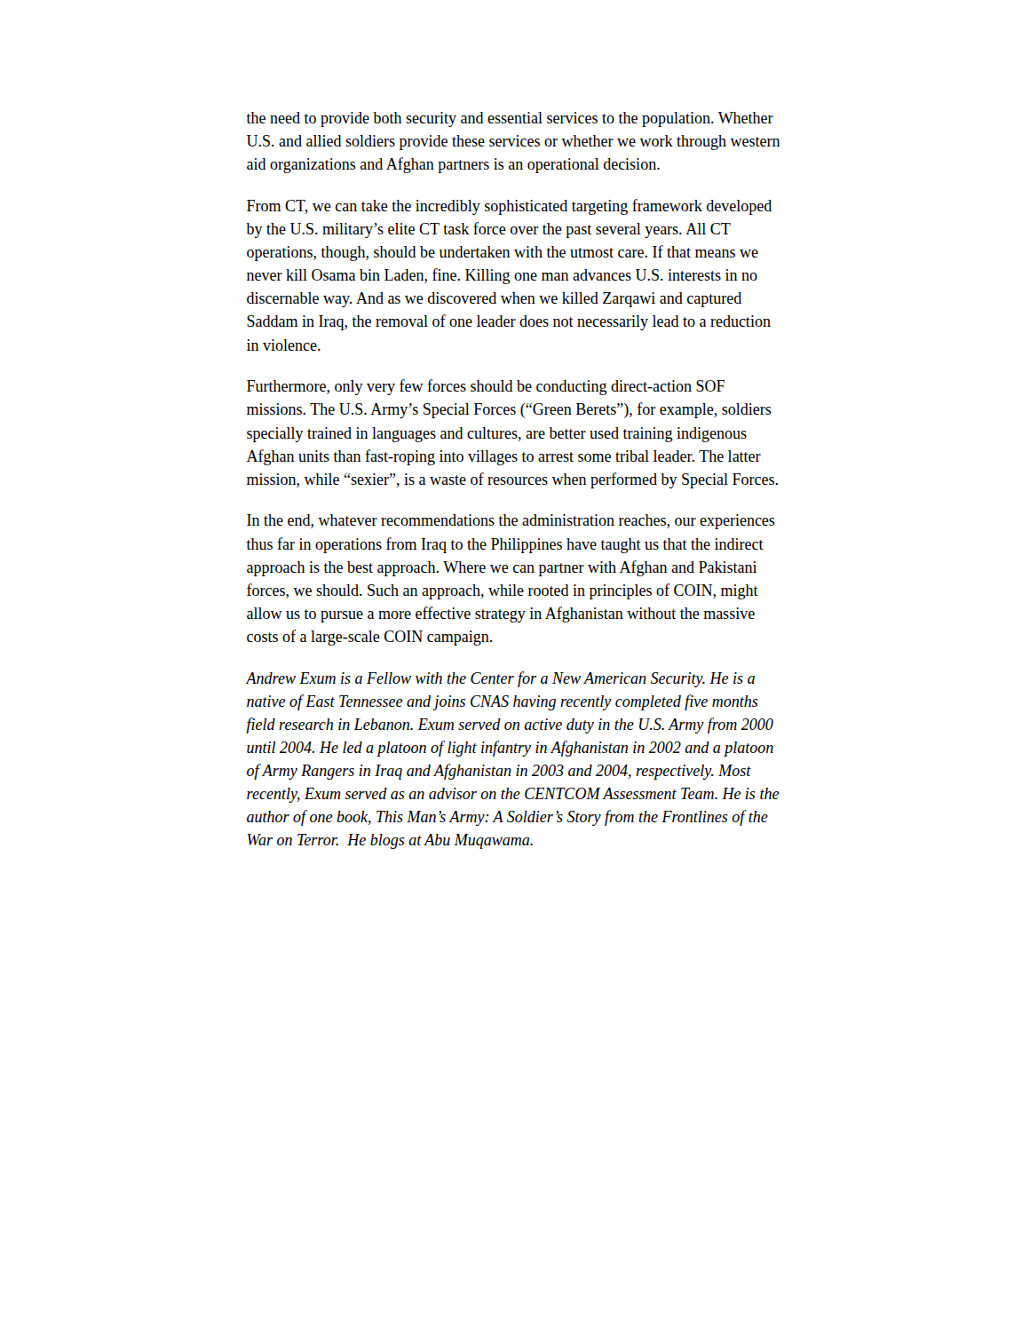the need to provide both security and essential services to the population. Whether U.S. and allied soldiers provide these services or whether we work through western aid organizations and Afghan partners is an operational decision.
From CT, we can take the incredibly sophisticated targeting framework developed by the U.S. military’s elite CT task force over the past several years. All CT operations, though, should be undertaken with the utmost care. If that means we never kill Osama bin Laden, fine. Killing one man advances U.S. interests in no discernable way. And as we discovered when we killed Zarqawi and captured Saddam in Iraq, the removal of one leader does not necessarily lead to a reduction in violence.
Furthermore, only very few forces should be conducting direct-action SOF missions. The U.S. Army’s Special Forces (“Green Berets”), for example, soldiers specially trained in languages and cultures, are better used training indigenous Afghan units than fast-roping into villages to arrest some tribal leader. The latter mission, while “sexier”, is a waste of resources when performed by Special Forces.
In the end, whatever recommendations the administration reaches, our experiences thus far in operations from Iraq to the Philippines have taught us that the indirect approach is the best approach. Where we can partner with Afghan and Pakistani forces, we should. Such an approach, while rooted in principles of COIN, might allow us to pursue a more effective strategy in Afghanistan without the massive costs of a large-scale COIN campaign.
Andrew Exum is a Fellow with the Center for a New American Security. He is a native of East Tennessee and joins CNAS having recently completed five months field research in Lebanon. Exum served on active duty in the U.S. Army from 2000 until 2004. He led a platoon of light infantry in Afghanistan in 2002 and a platoon of Army Rangers in Iraq and Afghanistan in 2003 and 2004, respectively. Most recently, Exum served as an advisor on the CENTCOM Assessment Team. He is the author of one book, This Man’s Army: A Soldier’s Story from the Frontlines of the War on Terror. He blogs at Abu Muqawama.